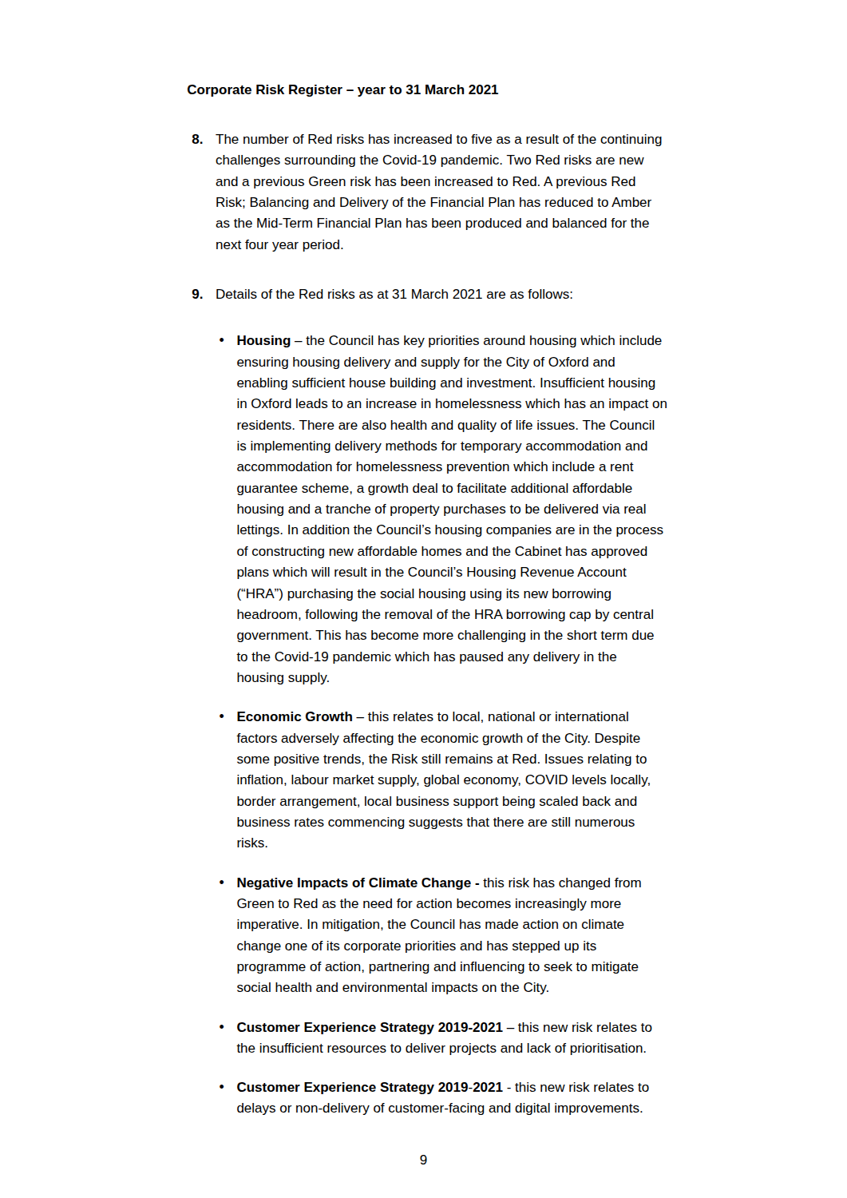Corporate Risk Register – year to 31 March 2021
8. The number of Red risks has increased to five as a result of the continuing challenges surrounding the Covid-19 pandemic. Two Red risks are new and a previous Green risk has been increased to Red. A previous Red Risk; Balancing and Delivery of the Financial Plan has reduced to Amber as the Mid-Term Financial Plan has been produced and balanced for the next four year period.
9. Details of the Red risks as at 31 March 2021 are as follows:
Housing – the Council has key priorities around housing which include ensuring housing delivery and supply for the City of Oxford and enabling sufficient house building and investment. Insufficient housing in Oxford leads to an increase in homelessness which has an impact on residents. There are also health and quality of life issues. The Council is implementing delivery methods for temporary accommodation and accommodation for homelessness prevention which include a rent guarantee scheme, a growth deal to facilitate additional affordable housing and a tranche of property purchases to be delivered via real lettings. In addition the Council’s housing companies are in the process of constructing new affordable homes and the Cabinet has approved plans which will result in the Council’s Housing Revenue Account (“HRA”) purchasing the social housing using its new borrowing headroom, following the removal of the HRA borrowing cap by central government. This has become more challenging in the short term due to the Covid-19 pandemic which has paused any delivery in the housing supply.
Economic Growth – this relates to local, national or international factors adversely affecting the economic growth of the City. Despite some positive trends, the Risk still remains at Red. Issues relating to inflation, labour market supply, global economy, COVID levels locally, border arrangement, local business support being scaled back and business rates commencing suggests that there are still numerous risks.
Negative Impacts of Climate Change - this risk has changed from Green to Red as the need for action becomes increasingly more imperative. In mitigation, the Council has made action on climate change one of its corporate priorities and has stepped up its programme of action, partnering and influencing to seek to mitigate social health and environmental impacts on the City.
Customer Experience Strategy 2019-2021 – this new risk relates to the insufficient resources to deliver projects and lack of prioritisation.
Customer Experience Strategy 2019-2021 - this new risk relates to delays or non-delivery of customer-facing and digital improvements.
9